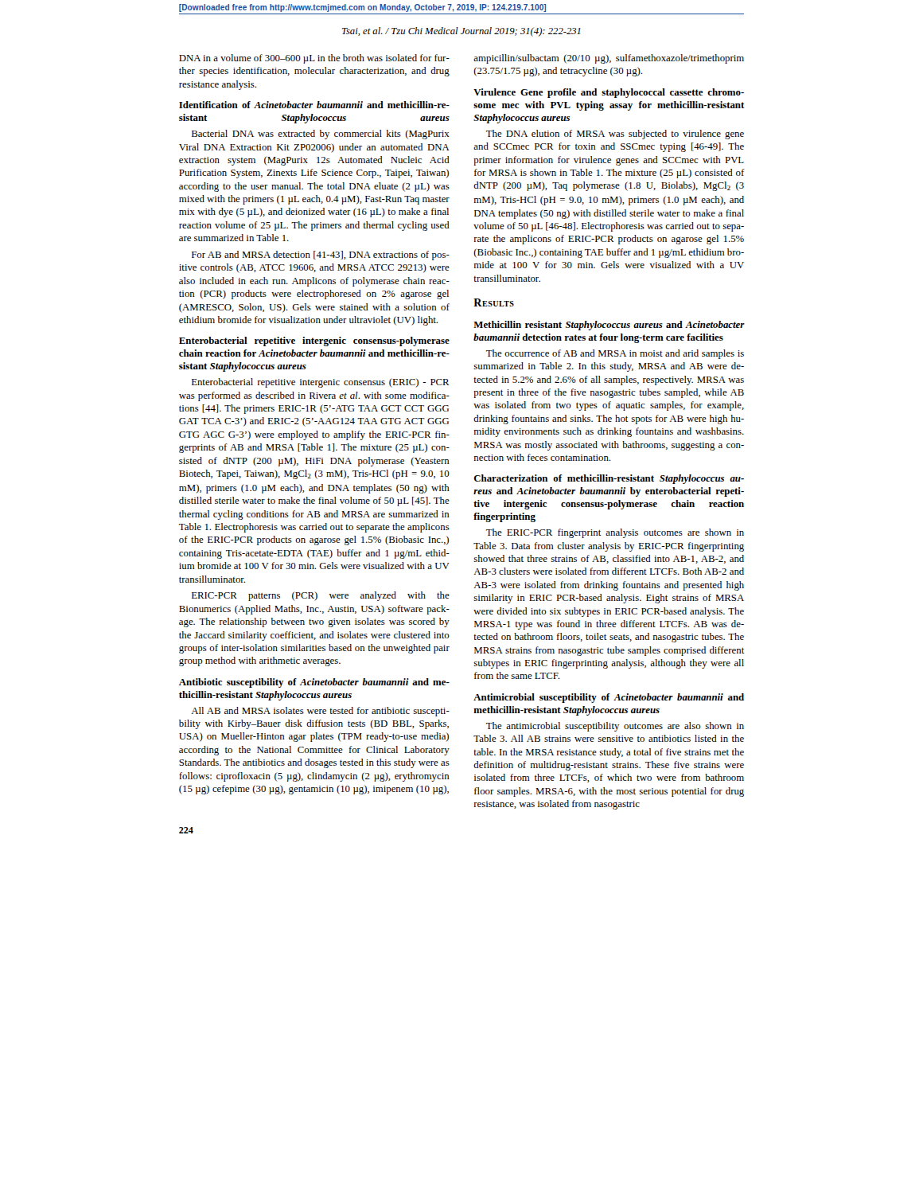[Downloaded free from http://www.tcmjmed.com on Monday, October 7, 2019, IP: 124.219.7.100]
Tsai, et al. / Tzu Chi Medical Journal 2019; 31(4): 222-231
DNA in a volume of 300–600 µL in the broth was isolated for further species identification, molecular characterization, and drug resistance analysis.
Identification of Acinetobacter baumannii and methicillin-resistant Staphylococcus aureus
Bacterial DNA was extracted by commercial kits (MagPurix Viral DNA Extraction Kit ZP02006) under an automated DNA extraction system (MagPurix 12s Automated Nucleic Acid Purification System, Zinexts Life Science Corp., Taipei, Taiwan) according to the user manual. The total DNA eluate (2 µL) was mixed with the primers (1 µL each, 0.4 µM), Fast-Run Taq master mix with dye (5 µL), and deionized water (16 µL) to make a final reaction volume of 25 µL. The primers and thermal cycling used are summarized in Table 1.
For AB and MRSA detection [41-43], DNA extractions of positive controls (AB, ATCC 19606, and MRSA ATCC 29213) were also included in each run. Amplicons of polymerase chain reaction (PCR) products were electrophoresed on 2% agarose gel (AMRESCO, Solon, US). Gels were stained with a solution of ethidium bromide for visualization under ultraviolet (UV) light.
Enterobacterial repetitive intergenic consensus-polymerase chain reaction for Acinetobacter baumannii and methicillin-resistant Staphylococcus aureus
Enterobacterial repetitive intergenic consensus (ERIC) - PCR was performed as described in Rivera et al. with some modifications [44]. The primers ERIC-1R (5’-ATG TAA GCT CCT GGG GAT TCA C-3’) and ERIC-2 (5’-AAG124 TAA GTG ACT GGG GTG AGC G-3’) were employed to amplify the ERIC-PCR fingerprints of AB and MRSA [Table 1]. The mixture (25 µL) consisted of dNTP (200 µM), HiFi DNA polymerase (Yeastern Biotech, Tapei, Taiwan), MgCl2 (3 mM), Tris-HCl (pH = 9.0, 10 mM), primers (1.0 µM each), and DNA templates (50 ng) with distilled sterile water to make the final volume of 50 µL [45]. The thermal cycling conditions for AB and MRSA are summarized in Table 1. Electrophoresis was carried out to separate the amplicons of the ERIC-PCR products on agarose gel 1.5% (Biobasic Inc.,) containing Tris-acetate-EDTA (TAE) buffer and 1 µg/mL ethidium bromide at 100 V for 30 min. Gels were visualized with a UV transilluminator.
ERIC-PCR patterns (PCR) were analyzed with the Bionumerics (Applied Maths, Inc., Austin, USA) software package. The relationship between two given isolates was scored by the Jaccard similarity coefficient, and isolates were clustered into groups of inter-isolation similarities based on the unweighted pair group method with arithmetic averages.
Antibiotic susceptibility of Acinetobacter baumannii and methicillin-resistant Staphylococcus aureus
All AB and MRSA isolates were tested for antibiotic susceptibility with Kirby–Bauer disk diffusion tests (BD BBL, Sparks, USA) on Mueller-Hinton agar plates (TPM ready-to-use media) according to the National Committee for Clinical Laboratory Standards. The antibiotics and dosages tested in this study were as follows: ciprofloxacin (5 µg), clindamycin (2 µg), erythromycin (15 µg) cefepime (30 µg), gentamicin (10 µg), imipenem (10 µg), ampicillin/sulbactam (20/10 µg), sulfamethoxazole/trimethoprim (23.75/1.75 µg), and tetracycline (30 µg).
Virulence Gene profile and staphylococcal cassette chromosome mec with PVL typing assay for methicillin-resistant Staphylococcus aureus
The DNA elution of MRSA was subjected to virulence gene and SCCmec PCR for toxin and SSCmec typing [46-49]. The primer information for virulence genes and SCCmec with PVL for MRSA is shown in Table 1. The mixture (25 µL) consisted of dNTP (200 µM), Taq polymerase (1.8 U, Biolabs), MgCl2 (3 mM), Tris-HCl (pH = 9.0, 10 mM), primers (1.0 µM each), and DNA templates (50 ng) with distilled sterile water to make a final volume of 50 µL [46-48]. Electrophoresis was carried out to separate the amplicons of ERIC-PCR products on agarose gel 1.5% (Biobasic Inc.,) containing TAE buffer and 1 µg/mL ethidium bromide at 100 V for 30 min. Gels were visualized with a UV transilluminator.
Results
Methicillin resistant Staphylococcus aureus and Acinetobacter baumannii detection rates at four long-term care facilities
The occurrence of AB and MRSA in moist and arid samples is summarized in Table 2. In this study, MRSA and AB were detected in 5.2% and 2.6% of all samples, respectively. MRSA was present in three of the five nasogastric tubes sampled, while AB was isolated from two types of aquatic samples, for example, drinking fountains and sinks. The hot spots for AB were high humidity environments such as drinking fountains and washbasins. MRSA was mostly associated with bathrooms, suggesting a connection with feces contamination.
Characterization of methicillin-resistant Staphylococcus aureus and Acinetobacter baumannii by enterobacterial repetitive intergenic consensus-polymerase chain reaction fingerprinting
The ERIC-PCR fingerprint analysis outcomes are shown in Table 3. Data from cluster analysis by ERIC-PCR fingerprinting showed that three strains of AB, classified into AB-1, AB-2, and AB-3 clusters were isolated from different LTCFs. Both AB-2 and AB-3 were isolated from drinking fountains and presented high similarity in ERIC PCR-based analysis. Eight strains of MRSA were divided into six subtypes in ERIC PCR-based analysis. The MRSA-1 type was found in three different LTCFs. AB was detected on bathroom floors, toilet seats, and nasogastric tubes. The MRSA strains from nasogastric tube samples comprised different subtypes in ERIC fingerprinting analysis, although they were all from the same LTCF.
Antimicrobial susceptibility of Acinetobacter baumannii and methicillin-resistant Staphylococcus aureus
The antimicrobial susceptibility outcomes are also shown in Table 3. All AB strains were sensitive to antibiotics listed in the table. In the MRSA resistance study, a total of five strains met the definition of multidrug-resistant strains. These five strains were isolated from three LTCFs, of which two were from bathroom floor samples. MRSA-6, with the most serious potential for drug resistance, was isolated from nasogastric
224